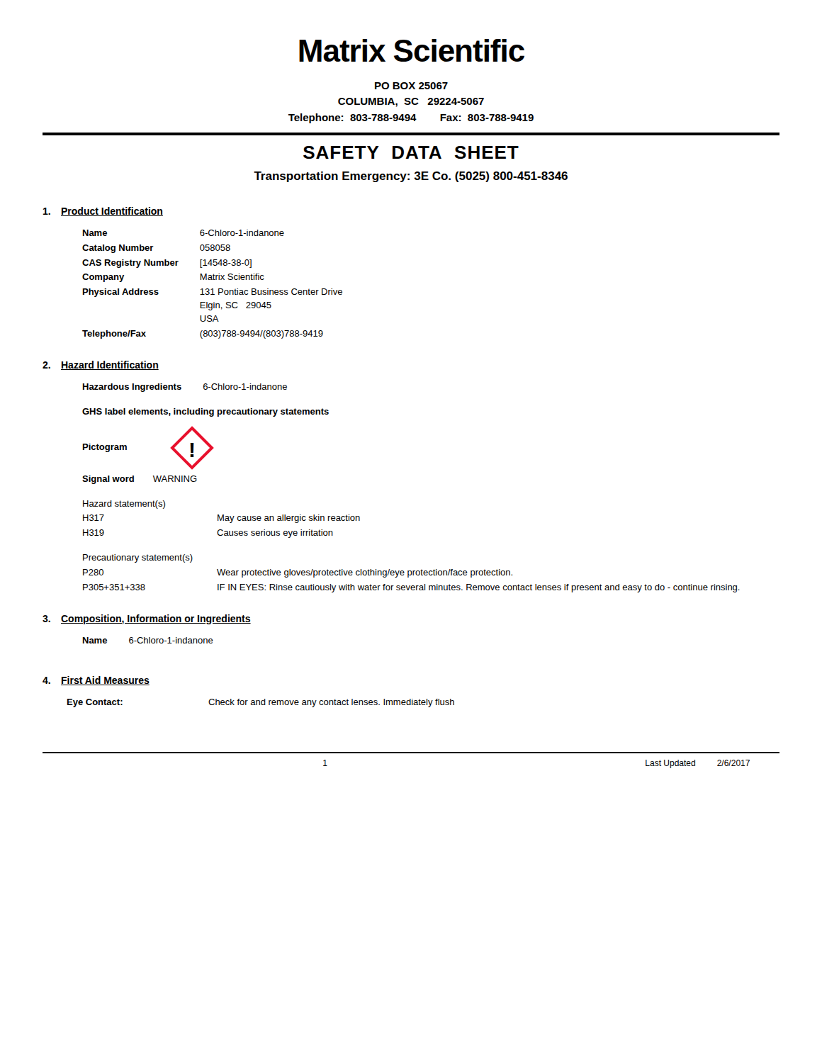Matrix Scientific
PO BOX 25067
COLUMBIA, SC 29224-5067
Telephone: 803-788-9494 Fax: 803-788-9419
SAFETY DATA SHEET
Transportation Emergency: 3E Co. (5025) 800-451-8346
1. Product Identification
| Name | 6-Chloro-1-indanone |
| Catalog Number | 058058 |
| CAS Registry Number | [14548-38-0] |
| Company | Matrix Scientific |
| Physical Address | 131 Pontiac Business Center Drive Elgin, SC 29045 USA |
| Telephone/Fax | (803)788-9494/(803)788-9419 |
2. Hazard Identification
| Hazardous Ingredients | 6-Chloro-1-indanone |
GHS label elements, including precautionary statements
Pictogram !
Signal word WARNING
Hazard statement(s)
| H317 | May cause an allergic skin reaction |
| H319 | Causes serious eye irritation |
Precautionary statement(s)
| P280 | Wear protective gloves/protective clothing/eye protection/face protection. |
| P305+351+338 | IF IN EYES: Rinse cautiously with water for several minutes. Remove contact lenses if present and easy to do - continue rinsing. |
3. Composition, Information or Ingredients
| Name | 6-Chloro-1-indanone |
4. First Aid Measures
Eye Contact: Check for and remove any contact lenses. Immediately flush
1 Last Updated2/6/2017